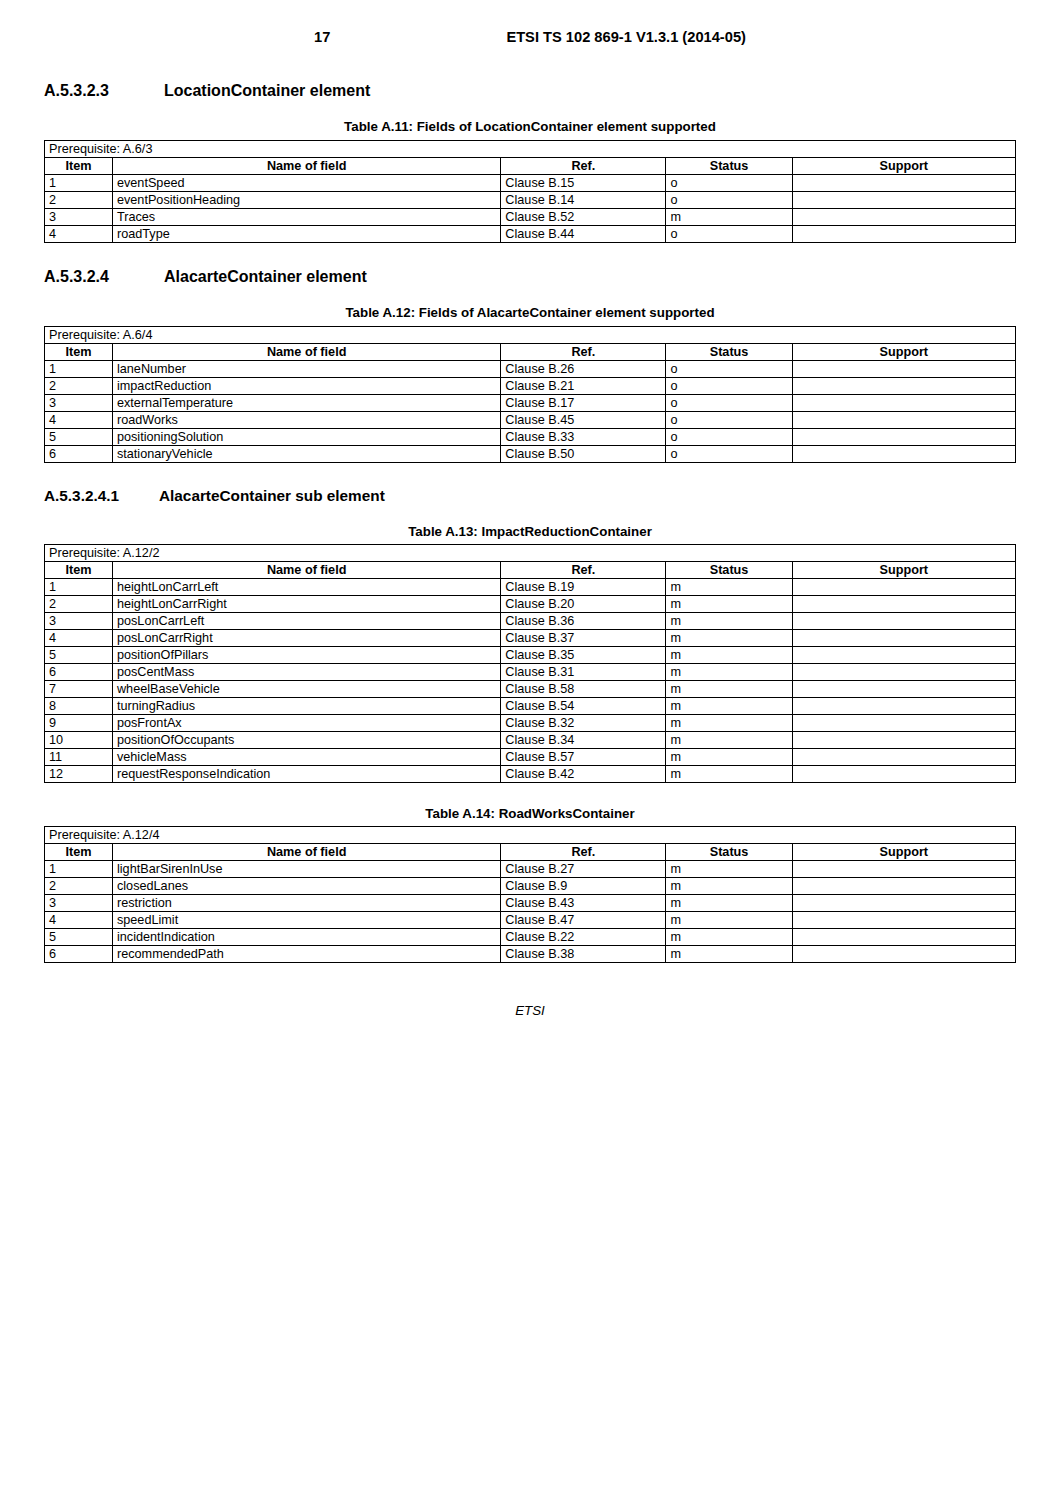17 ETSI TS 102 869-1 V1.3.1 (2014-05)
A.5.3.2.3 LocationContainer element
Table A.11: Fields of LocationContainer element supported
| Prerequisite: A.6/3 |
| Item | Name of field | Ref. | Status | Support |
| 1 | eventSpeed | Clause B.15 | o | |
| 2 | eventPositionHeading | Clause B.14 | o | |
| 3 | Traces | Clause B.52 | m | |
| 4 | roadType | Clause B.44 | o | |
A.5.3.2.4 AlacarteContainer element
Table A.12: Fields of AlacarteContainer element supported
| Prerequisite: A.6/4 |
| Item | Name of field | Ref. | Status | Support |
| 1 | laneNumber | Clause B.26 | o | |
| 2 | impactReduction | Clause B.21 | o | |
| 3 | externalTemperature | Clause B.17 | o | |
| 4 | roadWorks | Clause B.45 | o | |
| 5 | positioningSolution | Clause B.33 | o | |
| 6 | stationaryVehicle | Clause B.50 | o | |
A.5.3.2.4.1 AlacarteContainer sub element
Table A.13: ImpactReductionContainer
| Prerequisite: A.12/2 |
| Item | Name of field | Ref. | Status | Support |
| 1 | heightLonCarrLeft | Clause B.19 | m | |
| 2 | heightLonCarrRight | Clause B.20 | m | |
| 3 | posLonCarrLeft | Clause B.36 | m | |
| 4 | posLonCarrRight | Clause B.37 | m | |
| 5 | positionOfPillars | Clause B.35 | m | |
| 6 | posCentMass | Clause B.31 | m | |
| 7 | wheelBaseVehicle | Clause B.58 | m | |
| 8 | turningRadius | Clause B.54 | m | |
| 9 | posFrontAx | Clause B.32 | m | |
| 10 | positionOfOccupants | Clause B.34 | m | |
| 11 | vehicleMass | Clause B.57 | m | |
| 12 | requestResponseIndication | Clause B.42 | m | |
Table A.14: RoadWorksContainer
| Prerequisite: A.12/4 |
| Item | Name of field | Ref. | Status | Support |
| 1 | lightBarSirenInUse | Clause B.27 | m | |
| 2 | closedLanes | Clause B.9 | m | |
| 3 | restriction | Clause B.43 | m | |
| 4 | speedLimit | Clause B.47 | m | |
| 5 | incidentIndication | Clause B.22 | m | |
| 6 | recommendedPath | Clause B.38 | m | |
ETSI